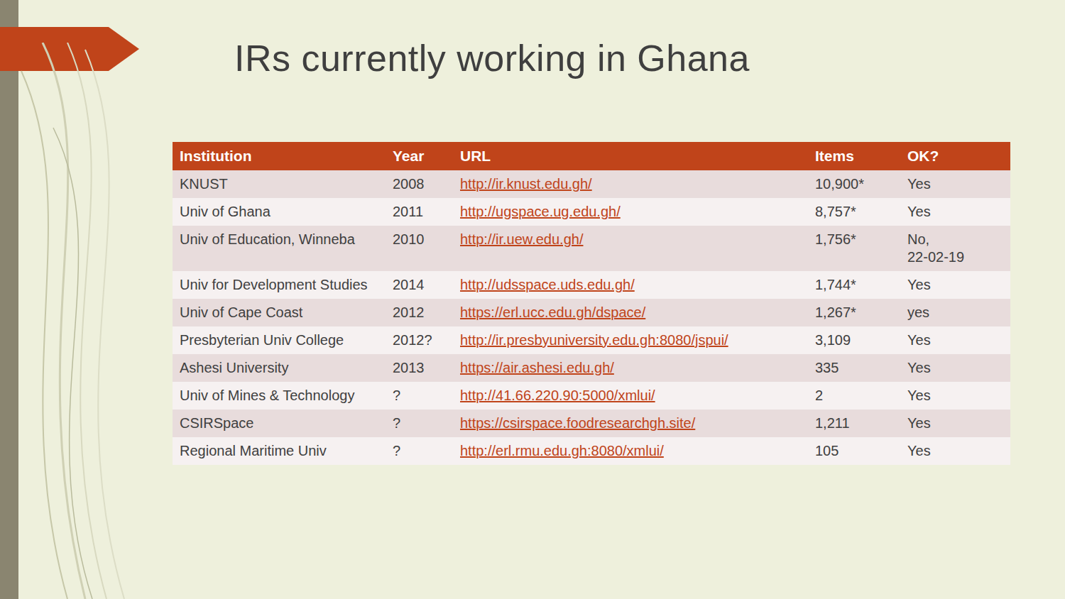IRs currently working in Ghana
| Institution | Year | URL | Items | OK? |
| --- | --- | --- | --- | --- |
| KNUST | 2008 | http://ir.knust.edu.gh/ | 10,900* | Yes |
| Univ of Ghana | 2011 | http://ugspace.ug.edu.gh/ | 8,757* | Yes |
| Univ of Education, Winneba | 2010 | http://ir.uew.edu.gh/ | 1,756* | No, 22-02-19 |
| Univ for Development Studies | 2014 | http://udsspace.uds.edu.gh/ | 1,744* | Yes |
| Univ of Cape Coast | 2012 | https://erl.ucc.edu.gh/dspace/ | 1,267* | yes |
| Presbyterian Univ College | 2012? | http://ir.presbyuniversity.edu.gh:8080/jspui/ | 3,109 | Yes |
| Ashesi University | 2013 | https://air.ashesi.edu.gh/ | 335 | Yes |
| Univ of Mines & Technology | ? | http://41.66.220.90:5000/xmlui/ | 2 | Yes |
| CSIRSpace | ? | https://csirspace.foodresearchgh.site/ | 1,211 | Yes |
| Regional Maritime Univ | ? | http://erl.rmu.edu.gh:8080/xmlui/ | 105 | Yes |